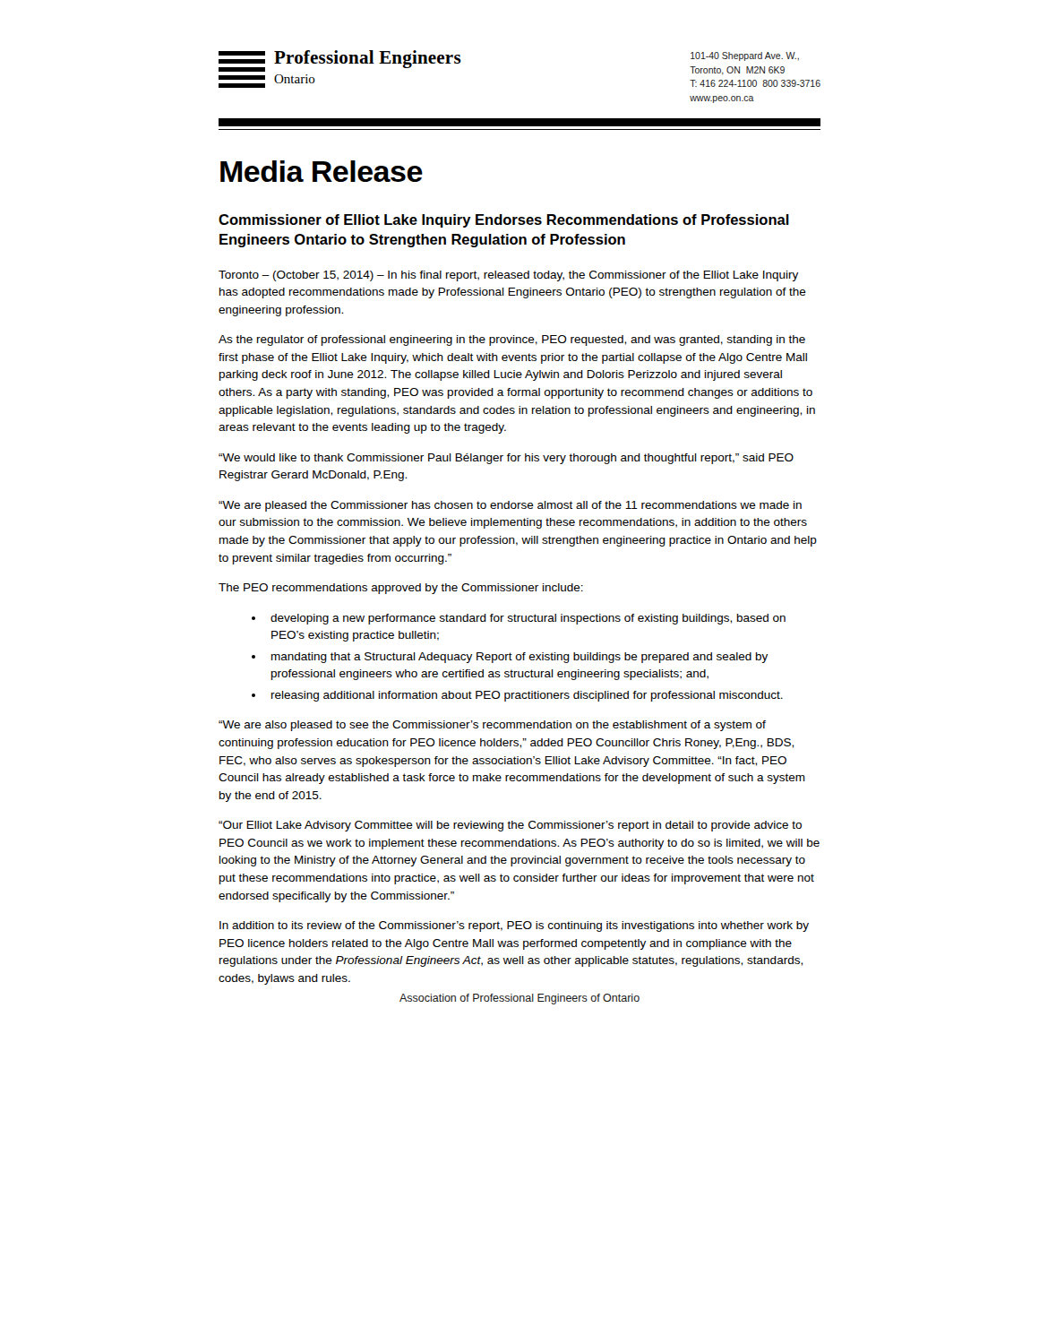Professional Engineers
Ontario
101-40 Sheppard Ave. W.,
Toronto, ON M2N 6K9
T: 416 224-1100 800 339-3716
www.peo.on.ca
Media Release
Commissioner of Elliot Lake Inquiry Endorses Recommendations of Professional Engineers Ontario to Strengthen Regulation of Profession
Toronto – (October 15, 2014) – In his final report, released today, the Commissioner of the Elliot Lake Inquiry has adopted recommendations made by Professional Engineers Ontario (PEO) to strengthen regulation of the engineering profession.
As the regulator of professional engineering in the province, PEO requested, and was granted, standing in the first phase of the Elliot Lake Inquiry, which dealt with events prior to the partial collapse of the Algo Centre Mall parking deck roof in June 2012. The collapse killed Lucie Aylwin and Doloris Perizzolo and injured several others. As a party with standing, PEO was provided a formal opportunity to recommend changes or additions to applicable legislation, regulations, standards and codes in relation to professional engineers and engineering, in areas relevant to the events leading up to the tragedy.
“We would like to thank Commissioner Paul Bélanger for his very thorough and thoughtful report,” said PEO Registrar Gerard McDonald, P.Eng.
“We are pleased the Commissioner has chosen to endorse almost all of the 11 recommendations we made in our submission to the commission. We believe implementing these recommendations, in addition to the others made by the Commissioner that apply to our profession, will strengthen engineering practice in Ontario and help to prevent similar tragedies from occurring.”
The PEO recommendations approved by the Commissioner include:
developing a new performance standard for structural inspections of existing buildings, based on PEO’s existing practice bulletin;
mandating that a Structural Adequacy Report of existing buildings be prepared and sealed by professional engineers who are certified as structural engineering specialists; and,
releasing additional information about PEO practitioners disciplined for professional misconduct.
“We are also pleased to see the Commissioner’s recommendation on the establishment of a system of continuing profession education for PEO licence holders,” added PEO Councillor Chris Roney, P,Eng., BDS, FEC, who also serves as spokesperson for the association’s Elliot Lake Advisory Committee. “In fact, PEO Council has already established a task force to make recommendations for the development of such a system by the end of 2015.
“Our Elliot Lake Advisory Committee will be reviewing the Commissioner’s report in detail to provide advice to PEO Council as we work to implement these recommendations. As PEO’s authority to do so is limited, we will be looking to the Ministry of the Attorney General and the provincial government to receive the tools necessary to put these recommendations into practice, as well as to consider further our ideas for improvement that were not endorsed specifically by the Commissioner.”
In addition to its review of the Commissioner’s report, PEO is continuing its investigations into whether work by PEO licence holders related to the Algo Centre Mall was performed competently and in compliance with the regulations under the Professional Engineers Act, as well as other applicable statutes, regulations, standards, codes, bylaws and rules.
Association of Professional Engineers of Ontario